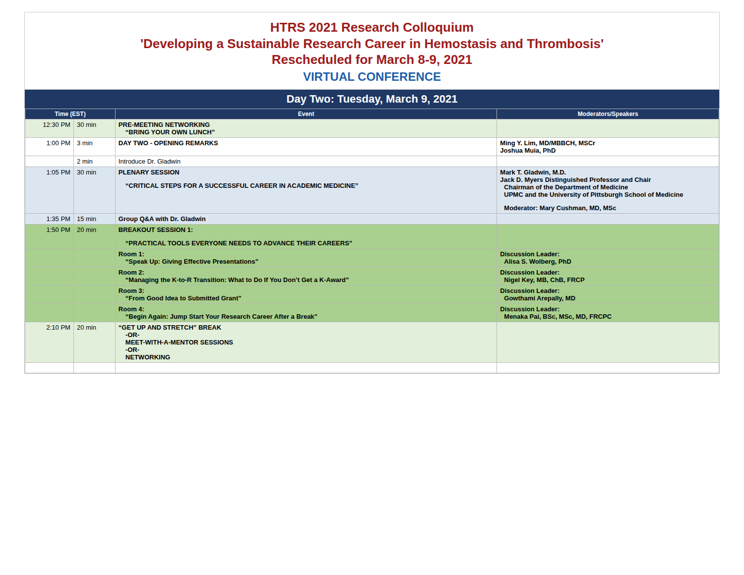HTRS 2021 Research Colloquium
'Developing a Sustainable Research Career in Hemostasis and Thrombosis'
Rescheduled for March 8-9, 2021
VIRTUAL CONFERENCE
Day Two: Tuesday, March 9, 2021
| Time (EST) | Event | Moderators/Speakers |
| --- | --- | --- |
| 12:30 PM | 30 min | PRE-MEETING NETWORKING “BRING YOUR OWN LUNCH” | |
| 1:00 PM | 3 min | DAY TWO - OPENING REMARKS | Ming Y. Lim, MD/MBBCH, MSCr Joshua Muia, PhD |
| | 2 min | Introduce Dr. Gladwin | |
| 1:05 PM | 30 min | PLENARY SESSION “CRITICAL STEPS FOR A SUCCESSFUL CAREER IN ACADEMIC MEDICINE” | Mark T. Gladwin, M.D. Jack D. Myers Distinguished Professor and Chair Chairman of the Department of Medicine UPMC and the University of Pittsburgh School of Medicine Moderator: Mary Cushman, MD, MSc |
| 1:35 PM | 15 min | Group Q&A with Dr. Gladwin | |
| 1:50 PM | 20 min | BREAKOUT SESSION 1: “PRACTICAL TOOLS EVERYONE NEEDS TO ADVANCE THEIR CAREERS” | |
| | | Room 1: “Speak Up: Giving Effective Presentations” | Discussion Leader: Alisa S. Wolberg, PhD |
| | | Room 2: “Managing the K-to-R Transition: What to Do If You Don’t Get a K-Award” | Discussion Leader: Nigel Key, MB, ChB, FRCP |
| | | Room 3: “From Good Idea to Submitted Grant” | Discussion Leader: Gowthami Arepally, MD |
| | | Room 4: “Begin Again: Jump Start Your Research Career After a Break” | Discussion Leader: Menaka Pai, BSc, MSc, MD, FRCPC |
| 2:10 PM | 20 min | “GET UP AND STRETCH” BREAK -OR- MEET-WITH-A-MENTOR SESSIONS -OR- NETWORKING | |